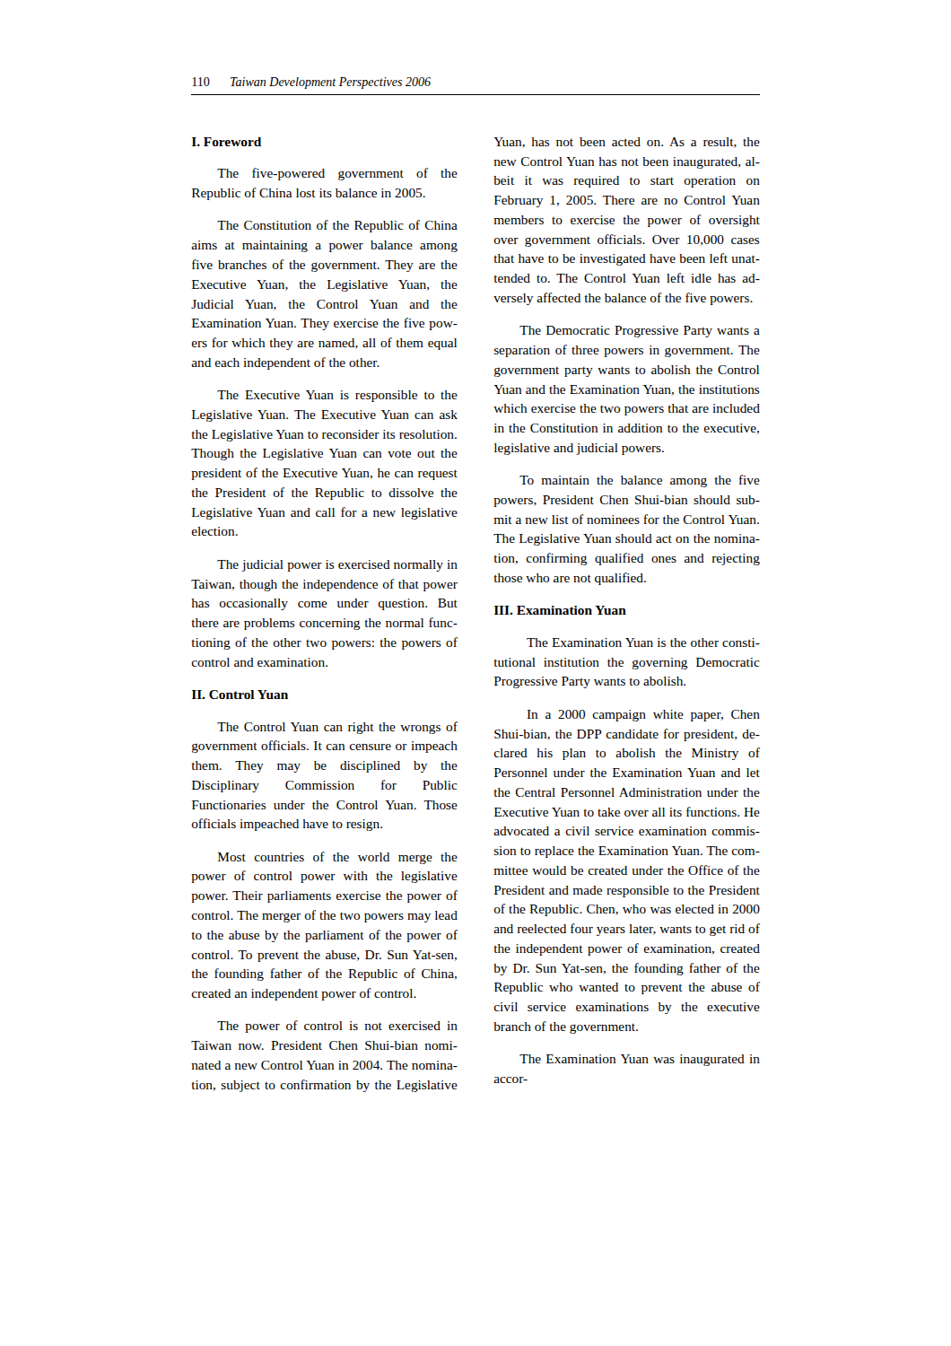110 Taiwan Development Perspectives 2006
I. Foreword
The five-powered government of the Republic of China lost its balance in 2005.
The Constitution of the Republic of China aims at maintaining a power balance among five branches of the government. They are the Executive Yuan, the Legislative Yuan, the Judicial Yuan, the Control Yuan and the Examination Yuan. They exercise the five powers for which they are named, all of them equal and each independent of the other.
The Executive Yuan is responsible to the Legislative Yuan. The Executive Yuan can ask the Legislative Yuan to reconsider its resolution. Though the Legislative Yuan can vote out the president of the Executive Yuan, he can request the President of the Republic to dissolve the Legislative Yuan and call for a new legislative election.
The judicial power is exercised normally in Taiwan, though the independence of that power has occasionally come under question. But there are problems concerning the normal functioning of the other two powers: the powers of control and examination.
II. Control Yuan
The Control Yuan can right the wrongs of government officials. It can censure or impeach them. They may be disciplined by the Disciplinary Commission for Public Functionaries under the Control Yuan. Those officials impeached have to resign.
Most countries of the world merge the power of control power with the legislative power. Their parliaments exercise the power of control. The merger of the two powers may lead to the abuse by the parliament of the power of control. To prevent the abuse, Dr. Sun Yat-sen, the founding father of the Republic of China, created an independent power of control.
The power of control is not exercised in Taiwan now. President Chen Shui-bian nominated a new Control Yuan in 2004. The nomination, subject to confirmation by the Legislative Yuan, has not been acted on. As a result, the new Control Yuan has not been inaugurated, albeit it was required to start operation on February 1, 2005. There are no Control Yuan members to exercise the power of oversight over government officials. Over 10,000 cases that have to be investigated have been left unattended to. The Control Yuan left idle has adversely affected the balance of the five powers.
The Democratic Progressive Party wants a separation of three powers in government. The government party wants to abolish the Control Yuan and the Examination Yuan, the institutions which exercise the two powers that are included in the Constitution in addition to the executive, legislative and judicial powers.
To maintain the balance among the five powers, President Chen Shui-bian should submit a new list of nominees for the Control Yuan. The Legislative Yuan should act on the nomination, confirming qualified ones and rejecting those who are not qualified.
III. Examination Yuan
The Examination Yuan is the other constitutional institution the governing Democratic Progressive Party wants to abolish.
In a 2000 campaign white paper, Chen Shui-bian, the DPP candidate for president, declared his plan to abolish the Ministry of Personnel under the Examination Yuan and let the Central Personnel Administration under the Executive Yuan to take over all its functions. He advocated a civil service examination commission to replace the Examination Yuan. The committee would be created under the Office of the President and made responsible to the President of the Republic. Chen, who was elected in 2000 and reelected four years later, wants to get rid of the independent power of examination, created by Dr. Sun Yat-sen, the founding father of the Republic who wanted to prevent the abuse of civil service examinations by the executive branch of the government.
The Examination Yuan was inaugurated in accor-